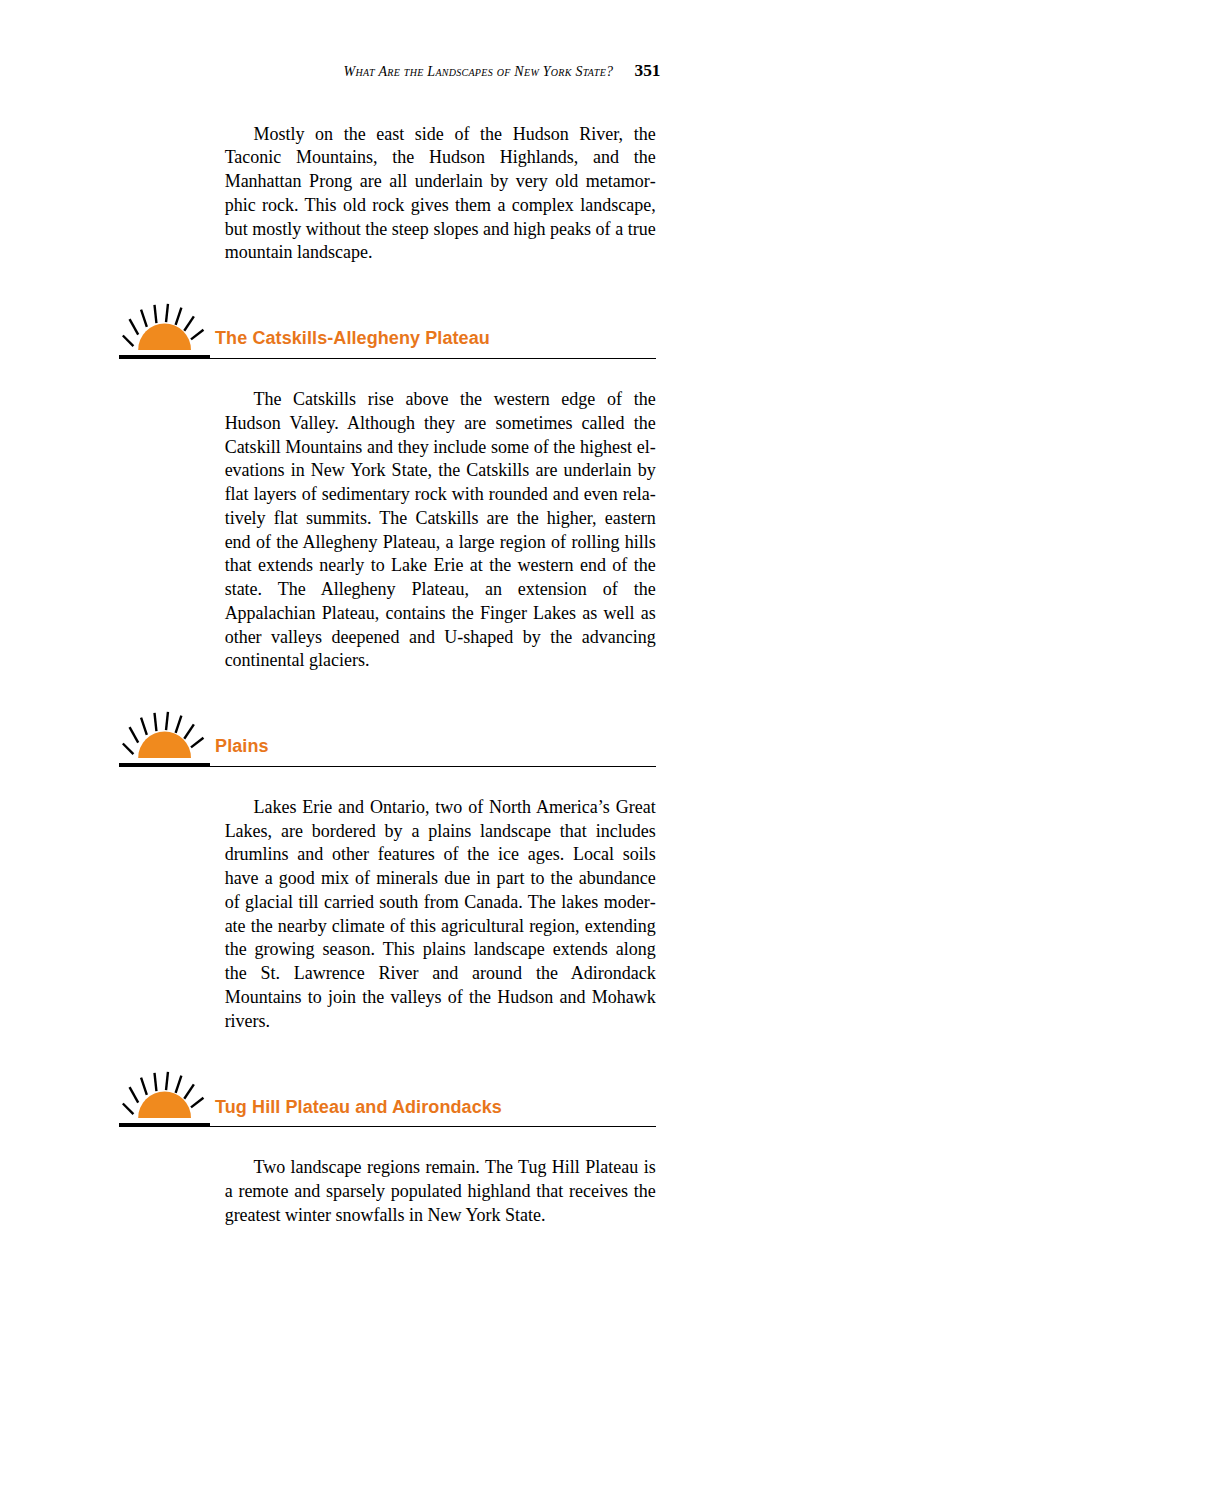What Are the Landscapes of New York State?351
Mostly on the east side of the Hudson River, the Taconic Mountains, the Hudson Highlands, and the Manhattan Prong are all underlain by very old metamorphic rock. This old rock gives them a complex landscape, but mostly without the steep slopes and high peaks of a true mountain landscape.
The Catskills-Allegheny Plateau
The Catskills rise above the western edge of the Hudson Valley. Although they are sometimes called the Catskill Mountains and they include some of the highest elevations in New York State, the Catskills are underlain by flat layers of sedimentary rock with rounded and even relatively flat summits. The Catskills are the higher, eastern end of the Allegheny Plateau, a large region of rolling hills that extends nearly to Lake Erie at the western end of the state. The Allegheny Plateau, an extension of the Appalachian Plateau, contains the Finger Lakes as well as other valleys deepened and U-shaped by the advancing continental glaciers.
Plains
Lakes Erie and Ontario, two of North America’s Great Lakes, are bordered by a plains landscape that includes drumlins and other features of the ice ages. Local soils have a good mix of minerals due in part to the abundance of glacial till carried south from Canada. The lakes moderate the nearby climate of this agricultural region, extending the growing season. This plains landscape extends along the St. Lawrence River and around the Adirondack Mountains to join the valleys of the Hudson and Mohawk rivers.
Tug Hill Plateau and Adirondacks
Two landscape regions remain. The Tug Hill Plateau is a remote and sparsely populated highland that receives the greatest winter snowfalls in New York State.